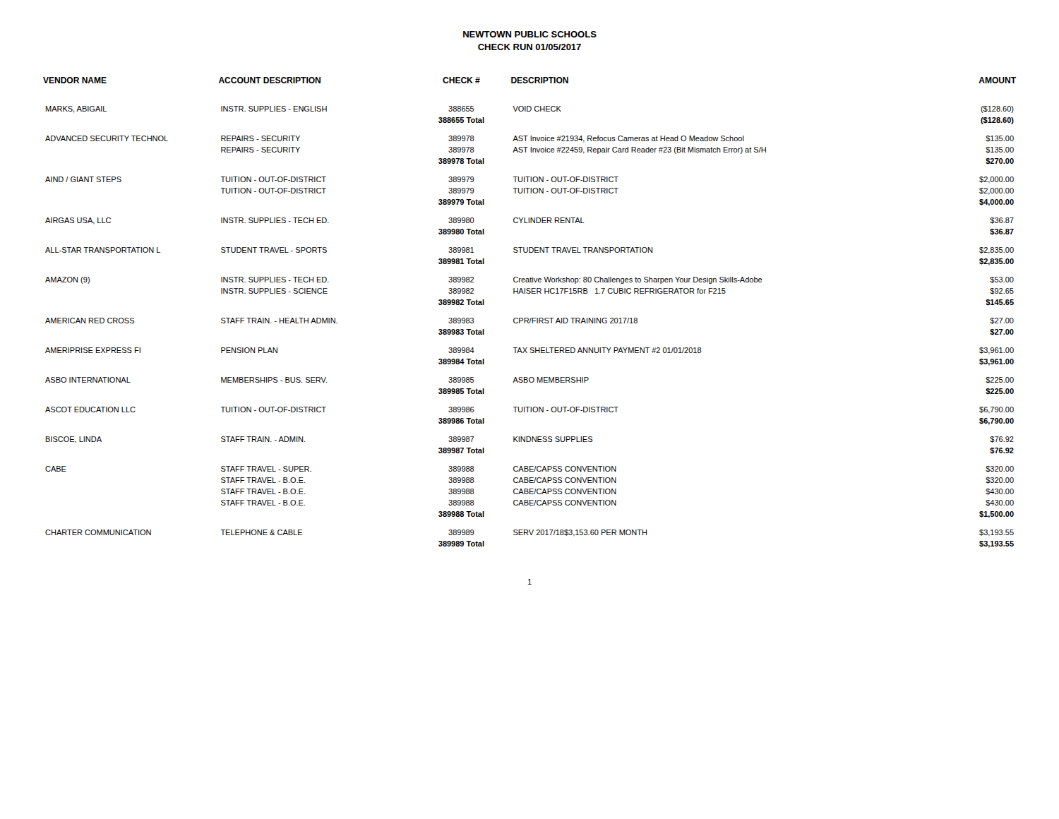NEWTOWN PUBLIC SCHOOLS
CHECK RUN 01/05/2017
| VENDOR NAME | ACCOUNT DESCRIPTION | CHECK # | DESCRIPTION | AMOUNT |
| --- | --- | --- | --- | --- |
| MARKS, ABIGAIL | INSTR. SUPPLIES - ENGLISH | 388655 | VOID CHECK | ($128.60) |
| | | 388655 Total | | ($128.60) |
| ADVANCED SECURITY TECHNOL | REPAIRS - SECURITY | 389978 | AST Invoice #21934, Refocus Cameras at Head O Meadow School | $135.00 |
| | REPAIRS - SECURITY | 389978 | AST Invoice #22459, Repair Card Reader #23 (Bit Mismatch Error) at S/H | $135.00 |
| | | 389978 Total | | $270.00 |
| AIND / GIANT STEPS | TUITION - OUT-OF-DISTRICT | 389979 | TUITION - OUT-OF-DISTRICT | $2,000.00 |
| | TUITION - OUT-OF-DISTRICT | 389979 | TUITION - OUT-OF-DISTRICT | $2,000.00 |
| | | 389979 Total | | $4,000.00 |
| AIRGAS USA, LLC | INSTR. SUPPLIES - TECH ED. | 389980 | CYLINDER RENTAL | $36.87 |
| | | 389980 Total | | $36.87 |
| ALL-STAR TRANSPORTATION L | STUDENT TRAVEL - SPORTS | 389981 | STUDENT TRAVEL TRANSPORTATION | $2,835.00 |
| | | 389981 Total | | $2,835.00 |
| AMAZON (9) | INSTR. SUPPLIES - TECH ED. | 389982 | Creative Workshop: 80 Challenges to Sharpen Your Design Skills-Adobe | $53.00 |
| | INSTR. SUPPLIES - SCIENCE | 389982 | HAISER HC17F15RB 1.7 CUBIC REFRIGERATOR for F215 | $92.65 |
| | | 389982 Total | | $145.65 |
| AMERICAN RED CROSS | STAFF TRAIN. - HEALTH ADMIN. | 389983 | CPR/FIRST AID TRAINING 2017/18 | $27.00 |
| | | 389983 Total | | $27.00 |
| AMERIPRISE EXPRESS FI | PENSION PLAN | 389984 | TAX SHELTERED ANNUITY PAYMENT #2 01/01/2018 | $3,961.00 |
| | | 389984 Total | | $3,961.00 |
| ASBO INTERNATIONAL | MEMBERSHIPS - BUS. SERV. | 389985 | ASBO MEMBERSHIP | $225.00 |
| | | 389985 Total | | $225.00 |
| ASCOT EDUCATION LLC | TUITION - OUT-OF-DISTRICT | 389986 | TUITION - OUT-OF-DISTRICT | $6,790.00 |
| | | 389986 Total | | $6,790.00 |
| BISCOE, LINDA | STAFF TRAIN. - ADMIN. | 389987 | KINDNESS SUPPLIES | $76.92 |
| | | 389987 Total | | $76.92 |
| CABE | STAFF TRAVEL - SUPER. | 389988 | CABE/CAPSS CONVENTION | $320.00 |
| | STAFF TRAVEL - B.O.E. | 389988 | CABE/CAPSS CONVENTION | $320.00 |
| | STAFF TRAVEL - B.O.E. | 389988 | CABE/CAPSS CONVENTION | $430.00 |
| | STAFF TRAVEL - B.O.E. | 389988 | CABE/CAPSS CONVENTION | $430.00 |
| | | 389988 Total | | $1,500.00 |
| CHARTER COMMUNICATION | TELEPHONE & CABLE | 389989 | SERV 2017/18$3,153.60 PER MONTH | $3,193.55 |
| | | 389989 Total | | $3,193.55 |
1